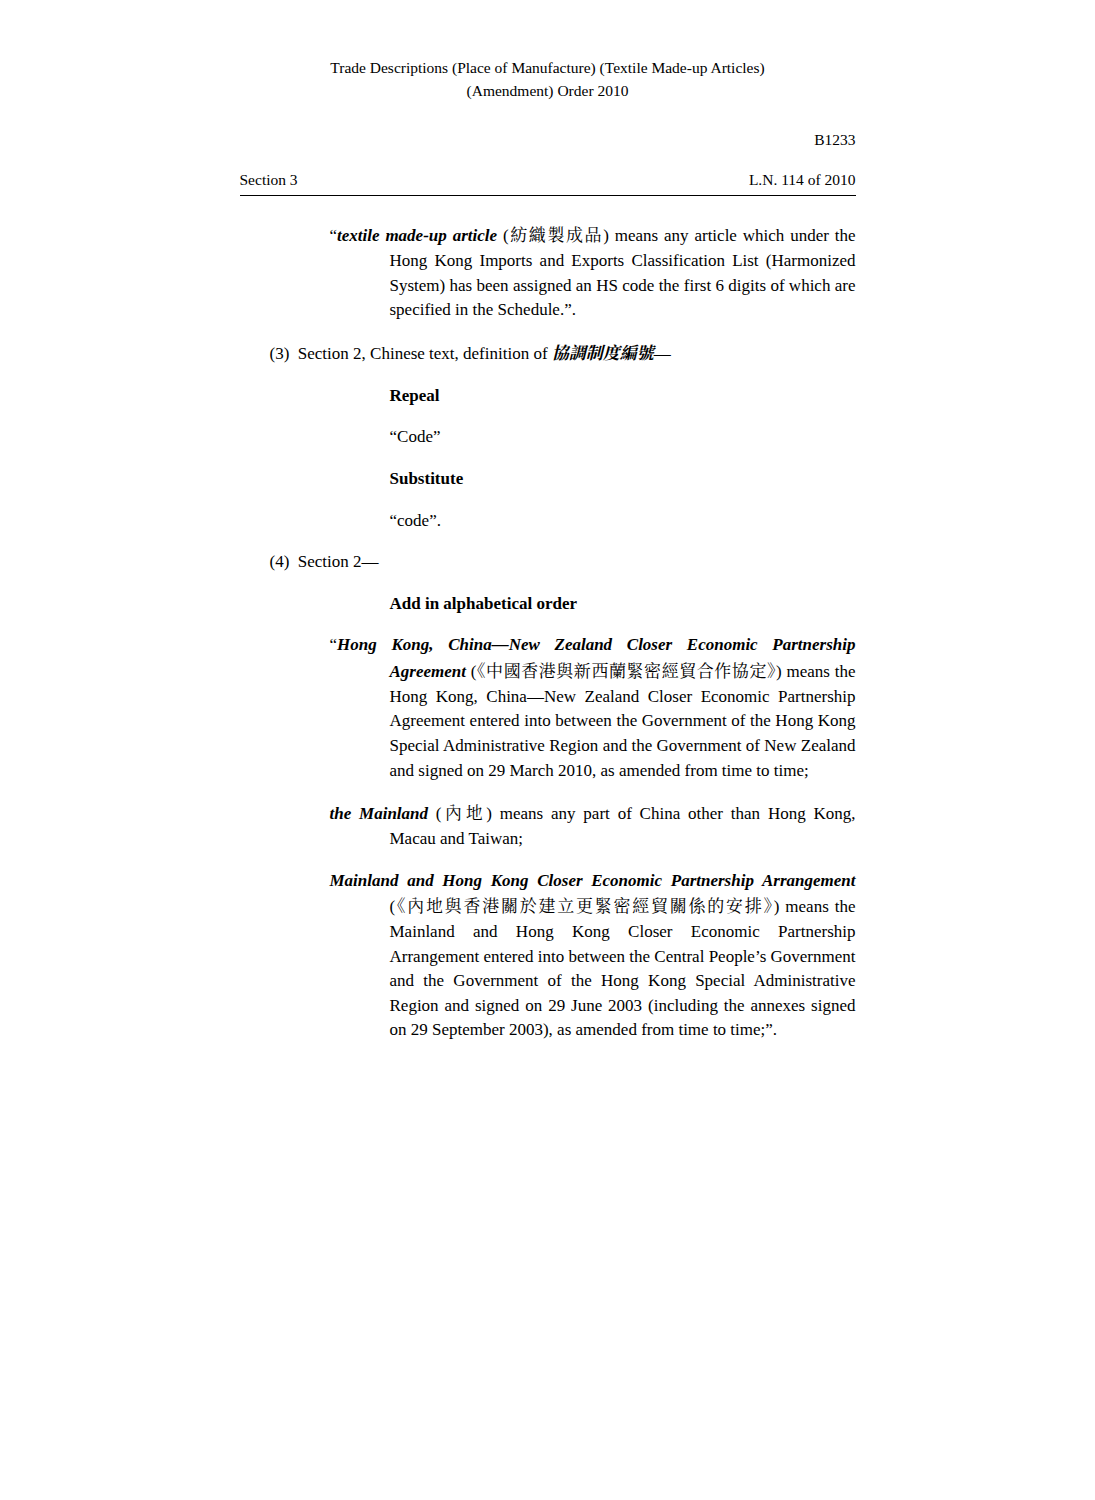Trade Descriptions (Place of Manufacture) (Textile Made-up Articles)
(Amendment) Order 2010
B1233
Section 3
L.N. 114 of 2010
“textile made-up article (紡織製成品) means any article which under the Hong Kong Imports and Exports Classification List (Harmonized System) has been assigned an HS code the first 6 digits of which are specified in the Schedule.”.
(3) Section 2, Chinese text, definition of 協調制度編號—
Repeal
“Code”
Substitute
“code”.
(4) Section 2—
Add in alphabetical order
“Hong Kong, China—New Zealand Closer Economic Partnership Agreement (《中國香港與新西蘭緊密經貿合作協定》) means the Hong Kong, China—New Zealand Closer Economic Partnership Agreement entered into between the Government of the Hong Kong Special Administrative Region and the Government of New Zealand and signed on 29 March 2010, as amended from time to time;
the Mainland (內地) means any part of China other than Hong Kong, Macau and Taiwan;
Mainland and Hong Kong Closer Economic Partnership Arrangement (《內地與香港關於建立更緊密經貿關係的安排》) means the Mainland and Hong Kong Closer Economic Partnership Arrangement entered into between the Central People’s Government and the Government of the Hong Kong Special Administrative Region and signed on 29 June 2003 (including the annexes signed on 29 September 2003), as amended from time to time;”.